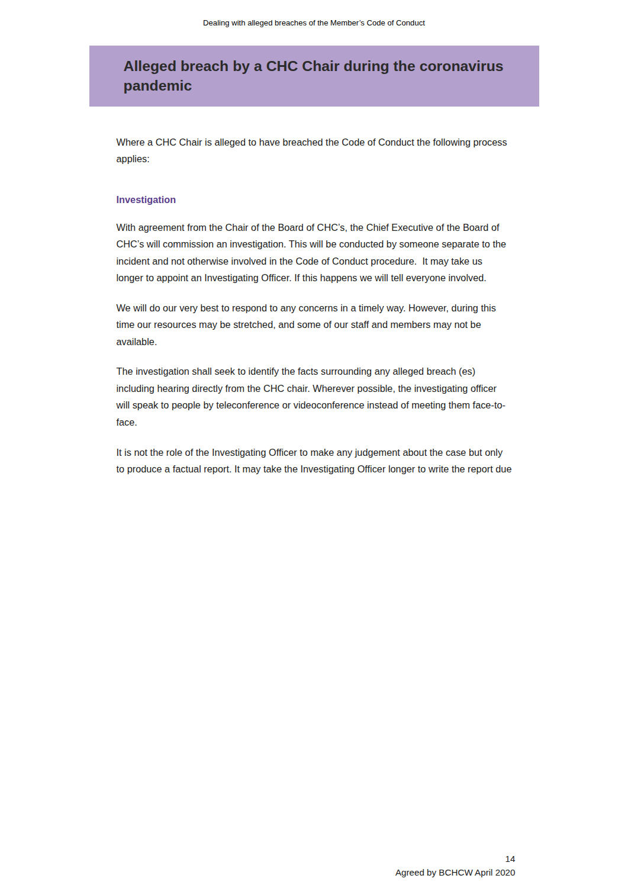Dealing with alleged breaches of the Member’s Code of Conduct
Alleged breach by a CHC Chair during the coronavirus pandemic
Where a CHC Chair is alleged to have breached the Code of Conduct the following process applies:
Investigation
With agreement from the Chair of the Board of CHC’s, the Chief Executive of the Board of CHC’s will commission an investigation. This will be conducted by someone separate to the incident and not otherwise involved in the Code of Conduct procedure. It may take us longer to appoint an Investigating Officer. If this happens we will tell everyone involved.
We will do our very best to respond to any concerns in a timely way. However, during this time our resources may be stretched, and some of our staff and members may not be available.
The investigation shall seek to identify the facts surrounding any alleged breach (es) including hearing directly from the CHC chair. Wherever possible, the investigating officer will speak to people by teleconference or videoconference instead of meeting them face-to-face.
It is not the role of the Investigating Officer to make any judgement about the case but only to produce a factual report. It may take the Investigating Officer longer to write the report due
14 Agreed by BCHCW April 2020